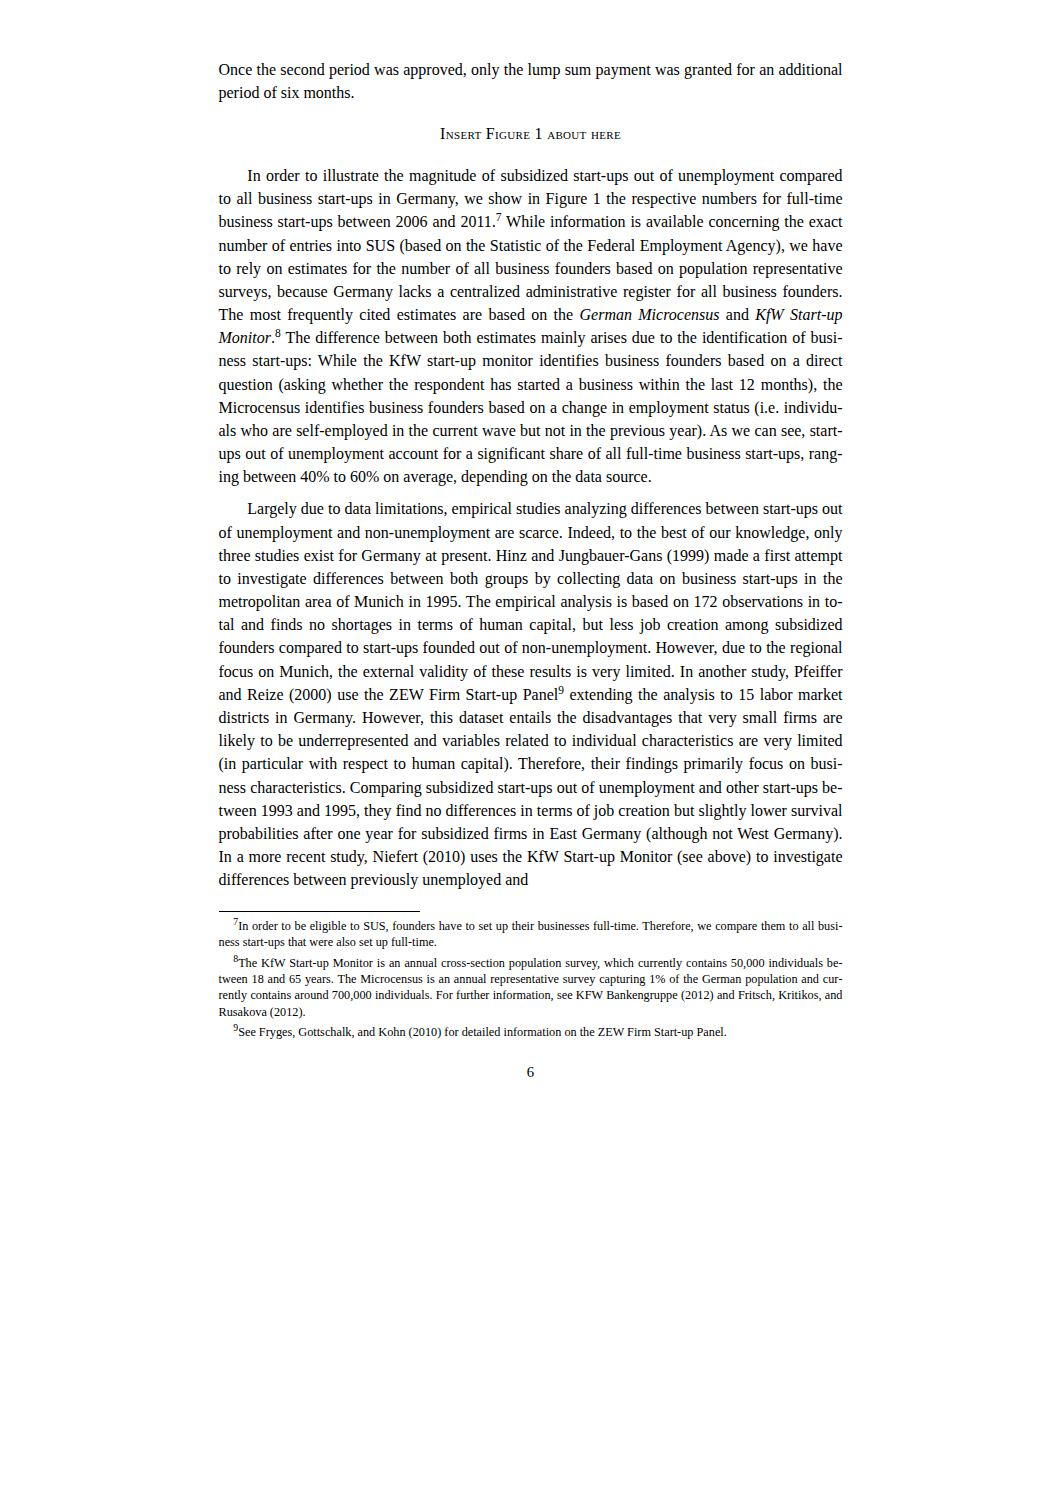Once the second period was approved, only the lump sum payment was granted for an additional period of six months.
Insert Figure 1 about here
In order to illustrate the magnitude of subsidized start-ups out of unemployment compared to all business start-ups in Germany, we show in Figure 1 the respective numbers for full-time business start-ups between 2006 and 2011.7 While information is available concerning the exact number of entries into SUS (based on the Statistic of the Federal Employment Agency), we have to rely on estimates for the number of all business founders based on population representative surveys, because Germany lacks a centralized administrative register for all business founders. The most frequently cited estimates are based on the German Microcensus and KfW Start-up Monitor.8 The difference between both estimates mainly arises due to the identification of business start-ups: While the KfW start-up monitor identifies business founders based on a direct question (asking whether the respondent has started a business within the last 12 months), the Microcensus identifies business founders based on a change in employment status (i.e. individuals who are self-employed in the current wave but not in the previous year). As we can see, start-ups out of unemployment account for a significant share of all full-time business start-ups, ranging between 40% to 60% on average, depending on the data source.
Largely due to data limitations, empirical studies analyzing differences between start-ups out of unemployment and non-unemployment are scarce. Indeed, to the best of our knowledge, only three studies exist for Germany at present. Hinz and Jungbauer-Gans (1999) made a first attempt to investigate differences between both groups by collecting data on business start-ups in the metropolitan area of Munich in 1995. The empirical analysis is based on 172 observations in total and finds no shortages in terms of human capital, but less job creation among subsidized founders compared to start-ups founded out of non-unemployment. However, due to the regional focus on Munich, the external validity of these results is very limited. In another study, Pfeiffer and Reize (2000) use the ZEW Firm Start-up Panel9 extending the analysis to 15 labor market districts in Germany. However, this dataset entails the disadvantages that very small firms are likely to be underrepresented and variables related to individual characteristics are very limited (in particular with respect to human capital). Therefore, their findings primarily focus on business characteristics. Comparing subsidized start-ups out of unemployment and other start-ups between 1993 and 1995, they find no differences in terms of job creation but slightly lower survival probabilities after one year for subsidized firms in East Germany (although not West Germany). In a more recent study, Niefert (2010) uses the KfW Start-up Monitor (see above) to investigate differences between previously unemployed and
7In order to be eligible to SUS, founders have to set up their businesses full-time. Therefore, we compare them to all business start-ups that were also set up full-time.
8The KfW Start-up Monitor is an annual cross-section population survey, which currently contains 50,000 individuals between 18 and 65 years. The Microcensus is an annual representative survey capturing 1% of the German population and currently contains around 700,000 individuals. For further information, see KFW Bankengruppe (2012) and Fritsch, Kritikos, and Rusakova (2012).
9See Fryges, Gottschalk, and Kohn (2010) for detailed information on the ZEW Firm Start-up Panel.
6